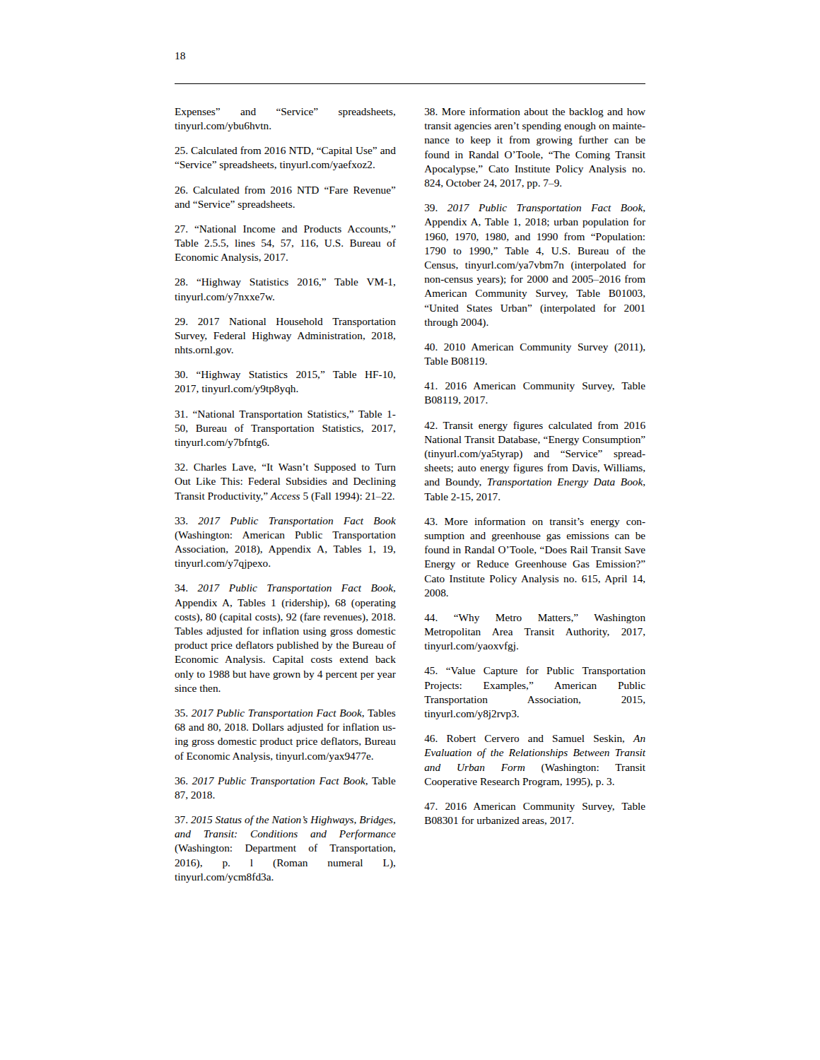18
Expenses” and “Service” spreadsheets, tinyurl.com/ybu6hvtn.
25. Calculated from 2016 NTD, “Capital Use” and “Service” spreadsheets, tinyurl.com/yaefxoz2.
26. Calculated from 2016 NTD “Fare Revenue” and “Service” spreadsheets.
27. “National Income and Products Accounts,” Table 2.5.5, lines 54, 57, 116, U.S. Bureau of Economic Analysis, 2017.
28. “Highway Statistics 2016,” Table VM-1, tinyurl.com/y7nxxe7w.
29. 2017 National Household Transportation Survey, Federal Highway Administration, 2018, nhts.ornl.gov.
30. “Highway Statistics 2015,” Table HF-10, 2017, tinyurl.com/y9tp8yqh.
31. “National Transportation Statistics,” Table 1-50, Bureau of Transportation Statistics, 2017, tinyurl.com/y7bfntg6.
32. Charles Lave, “It Wasn’t Supposed to Turn Out Like This: Federal Subsidies and Declining Transit Productivity,” Access 5 (Fall 1994): 21–22.
33. 2017 Public Transportation Fact Book (Washington: American Public Transportation Association, 2018), Appendix A, Tables 1, 19, tinyurl.com/y7qjpexo.
34. 2017 Public Transportation Fact Book, Appendix A, Tables 1 (ridership), 68 (operating costs), 80 (capital costs), 92 (fare revenues), 2018. Tables adjusted for inflation using gross domestic product price deflators published by the Bureau of Economic Analysis. Capital costs extend back only to 1988 but have grown by 4 percent per year since then.
35. 2017 Public Transportation Fact Book, Tables 68 and 80, 2018. Dollars adjusted for inflation using gross domestic product price deflators, Bureau of Economic Analysis, tinyurl.com/yax9477e.
36. 2017 Public Transportation Fact Book, Table 87, 2018.
37. 2015 Status of the Nation’s Highways, Bridges, and Transit: Conditions and Performance (Washington: Department of Transportation, 2016), p. l (Roman numeral L), tinyurl.com/ycm8fd3a.
38. More information about the backlog and how transit agencies aren’t spending enough on maintenance to keep it from growing further can be found in Randal O’Toole, “The Coming Transit Apocalypse,” Cato Institute Policy Analysis no. 824, October 24, 2017, pp. 7–9.
39. 2017 Public Transportation Fact Book, Appendix A, Table 1, 2018; urban population for 1960, 1970, 1980, and 1990 from “Population: 1790 to 1990,” Table 4, U.S. Bureau of the Census, tinyurl.com/ya7vbm7n (interpolated for non-census years); for 2000 and 2005–2016 from American Community Survey, Table B01003, “United States Urban” (interpolated for 2001 through 2004).
40. 2010 American Community Survey (2011), Table B08119.
41. 2016 American Community Survey, Table B08119, 2017.
42. Transit energy figures calculated from 2016 National Transit Database, “Energy Consumption” (tinyurl.com/ya5tyrap) and “Service” spreadsheets; auto energy figures from Davis, Williams, and Boundy, Transportation Energy Data Book, Table 2-15, 2017.
43. More information on transit’s energy consumption and greenhouse gas emissions can be found in Randal O’Toole, “Does Rail Transit Save Energy or Reduce Greenhouse Gas Emission?” Cato Institute Policy Analysis no. 615, April 14, 2008.
44. “Why Metro Matters,” Washington Metropolitan Area Transit Authority, 2017, tinyurl.com/yaoxvfgj.
45. “Value Capture for Public Transportation Projects: Examples,” American Public Transportation Association, 2015, tinyurl.com/y8j2rvp3.
46. Robert Cervero and Samuel Seskin, An Evaluation of the Relationships Between Transit and Urban Form (Washington: Transit Cooperative Research Program, 1995), p. 3.
47. 2016 American Community Survey, Table B08301 for urbanized areas, 2017.